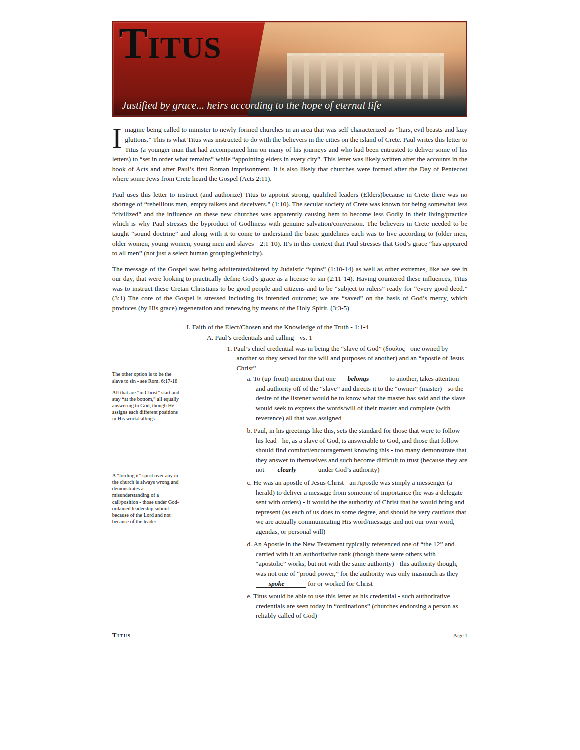TITUS
Justified by grace... heirs according to the hope of eternal life
Imagine being called to minister to newly formed churches in an area that was self-characterized as “liars, evil beasts and lazy gluttons.” This is what Titus was instructed to do with the believers in the cities on the island of Crete. Paul writes this letter to Titus (a younger man that had accompanied him on many of his journeys and who had been entrusted to deliver some of his letters) to “set in order what remains” while “appointing elders in every city”. This letter was likely written after the accounts in the book of Acts and after Paul’s first Roman imprisonment. It is also likely that churches were formed after the Day of Pentecost where some Jews from Crete heard the Gospel (Acts 2:11).
Paul uses this letter to instruct (and authorize) Titus to appoint strong, qualified leaders (Elders)because in Crete there was no shortage of “rebellious men, empty talkers and deceivers.” (1:10). The secular society of Crete was known for being somewhat less “civilized” and the influence on these new churches was apparently causing hem to become less Godly in their living/practice which is why Paul stresses the byproduct of Godliness with genuine salvation/conversion. The believers in Crete needed to be taught “sound doctrine” and along with it to come to understand the basic guidelines each was to live according to (older men, older women, young women, young men and slaves - 2:1-10). It’s in this context that Paul stresses that God’s grace “has appeared to all men” (not just a select human grouping/ethnicity).
The message of the Gospel was being adulterated/altered by Judaistic “spins” (1:10-14) as well as other extremes, like we see in our day, that were looking to practically define God’s grace as a license to sin (2:11-14). Having countered these influences, Titus was to instruct these Cretan Christians to be good people and citizens and to be “subject to rulers” ready for “every good deed.” (3:1) The core of the Gospel is stressed including its intended outcome; we are “saved” on the basis of God’s mercy, which produces (by His grace) regeneration and renewing by means of the Holy Spirit. (3:3-5)
The other option is to be the slave to sin - see Rom. 6:17-18
All that are “in Christ” start and stay “at the bottom,” all equally answering to God, though He assigns each different positions in His work/callings
A “lording it” spirit over any in the church is always wrong and demonstrates a misunderstanding of a call/position - those under God-ordained leadership submit because of the Lord and not because of the leader
I. Faith of the Elect/Chosen and the Knowledge of the Truth - 1:1-4
A. Paul’s credentials and calling - vs. 1
1. Paul’s chief credential was in being the “slave of God” (δοῦλος - one owned by another so they served for the will and purposes of another) and an “apostle of Jesus Christ”
a. To (up-front) mention that one belongs to another, takes attention and authority off of the “slave” and directs it to the “owner” (master) - so the desire of the listener would be to know what the master has said and the slave would seek to express the words/will of their master and complete (with reverence) all that was assigned
b. Paul, in his greetings like this, sets the standard for those that were to follow his lead - he, as a slave of God, is answerable to God, and those that follow should find comfort/encouragement knowing this - too many demonstrate that they answer to themselves and such become difficult to trust (because they are not clearly under God’s authority)
c. He was an apostle of Jesus Christ - an Apostle was simply a messenger (a herald) to deliver a message from someone of importance (he was a delegate sent with orders) - it would be the authority of Christ that he would bring and represent (as each of us does to some degree, and should be very cautious that we are actually communicating His word/message and not our own word, agendas, or personal will)
d. An Apostle in the New Testament typically referenced one of “the 12” and carried with it an authoritative rank (though there were others with “apostolic” works, but not with the same authority) - this authority though, was not one of “proud power,” for the authority was only inasmuch as they spoke for or worked for Christ
e. Titus would be able to use this letter as his credential - such authoritative credentials are seen today in “ordinations” (churches endorsing a person as reliably called of God)
Titus
Page 1